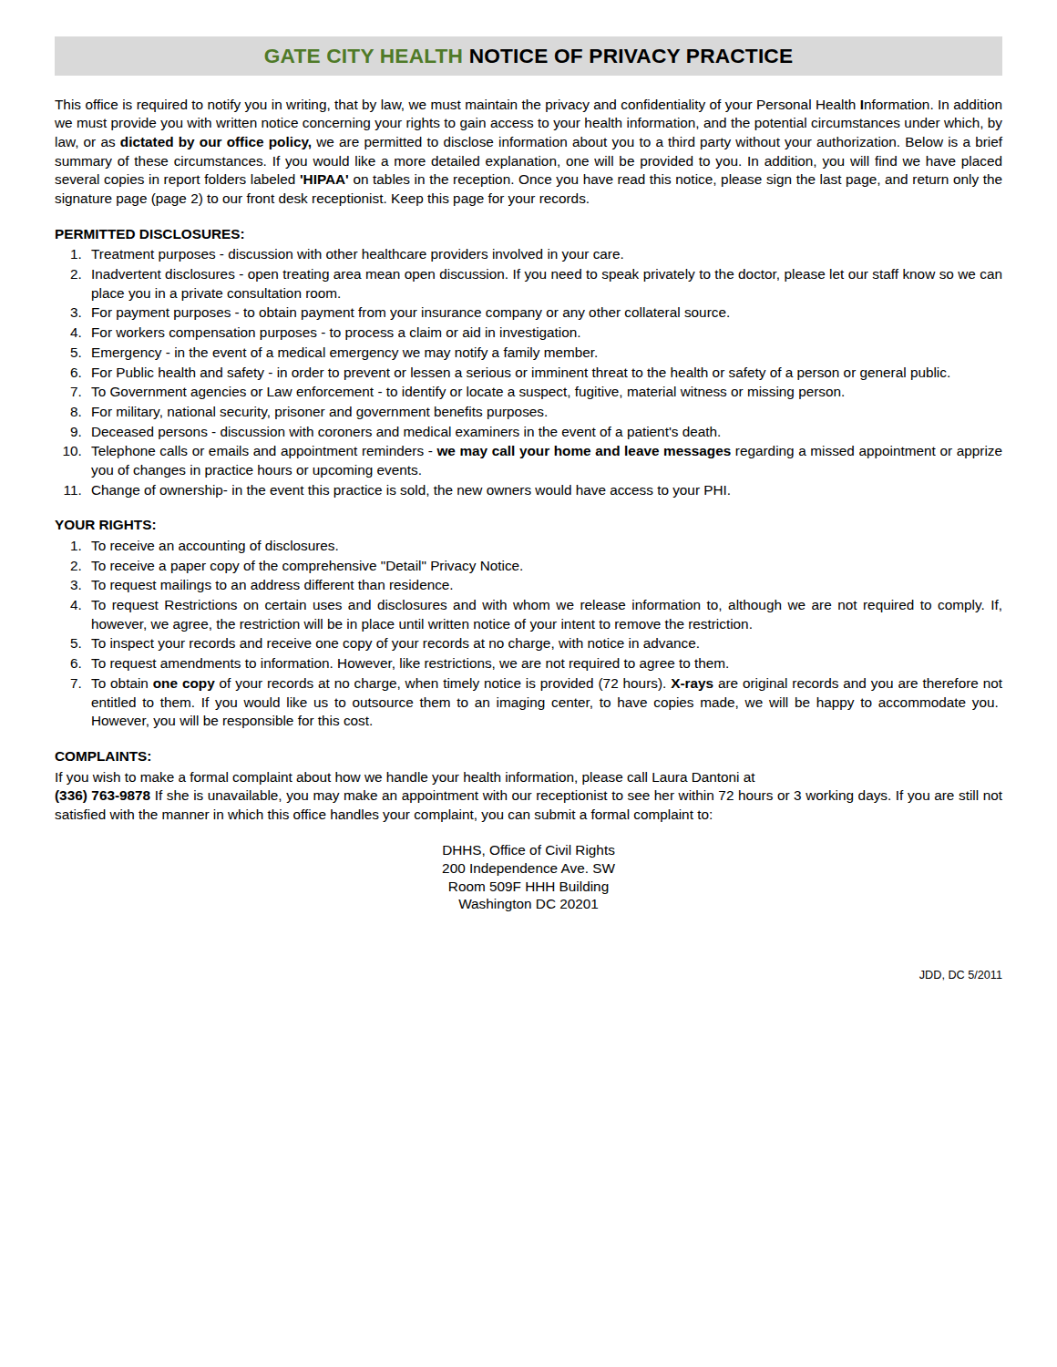GATE CITY HEALTH NOTICE OF PRIVACY PRACTICE
This office is required to notify you in writing, that by law, we must maintain the privacy and confidentiality of your Personal Health Information. In addition we must provide you with written notice concerning your rights to gain access to your health information, and the potential circumstances under which, by law, or as dictated by our office policy, we are permitted to disclose information about you to a third party without your authorization. Below is a brief summary of these circumstances. If you would like a more detailed explanation, one will be provided to you. In addition, you will find we have placed several copies in report folders labeled 'HIPAA' on tables in the reception. Once you have read this notice, please sign the last page, and return only the signature page (page 2) to our front desk receptionist. Keep this page for your records.
PERMITTED DISCLOSURES:
Treatment purposes - discussion with other healthcare providers involved in your care.
Inadvertent disclosures - open treating area mean open discussion. If you need to speak privately to the doctor, please let our staff know so we can place you in a private consultation room.
For payment purposes - to obtain payment from your insurance company or any other collateral source.
For workers compensation purposes - to process a claim or aid in investigation.
Emergency - in the event of a medical emergency we may notify a family member.
For Public health and safety - in order to prevent or lessen a serious or imminent threat to the health or safety of a person or general public.
To Government agencies or Law enforcement - to identify or locate a suspect, fugitive, material witness or missing person.
For military, national security, prisoner and government benefits purposes.
Deceased persons - discussion with coroners and medical examiners in the event of a patient's death.
Telephone calls or emails and appointment reminders - we may call your home and leave messages regarding a missed appointment or apprize you of changes in practice hours or upcoming events.
Change of ownership- in the event this practice is sold, the new owners would have access to your PHI.
YOUR RIGHTS:
To receive an accounting of disclosures.
To receive a paper copy of the comprehensive "Detail" Privacy Notice.
To request mailings to an address different than residence.
To request Restrictions on certain uses and disclosures and with whom we release information to, although we are not required to comply. If, however, we agree, the restriction will be in place until written notice of your intent to remove the restriction.
To inspect your records and receive one copy of your records at no charge, with notice in advance.
To request amendments to information. However, like restrictions, we are not required to agree to them.
To obtain one copy of your records at no charge, when timely notice is provided (72 hours). X-rays are original records and you are therefore not entitled to them. If you would like us to outsource them to an imaging center, to have copies made, we will be happy to accommodate you. However, you will be responsible for this cost.
COMPLAINTS:
If you wish to make a formal complaint about how we handle your health information, please call Laura Dantoni at
(336) 763-9878 If she is unavailable, you may make an appointment with our receptionist to see her within 72 hours or 3 working days. If you are still not satisfied with the manner in which this office handles your complaint, you can submit a formal complaint to:
DHHS, Office of Civil Rights
200 Independence Ave. SW
Room 509F HHH Building
Washington DC 20201
JDD, DC 5/2011